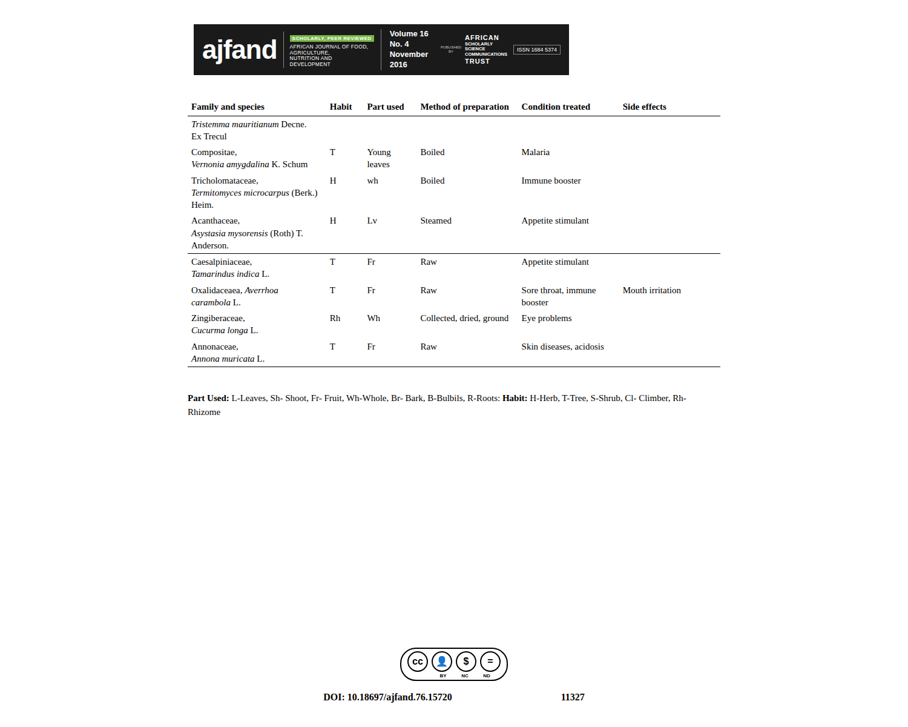ajfand
SCHOLARLY, PEER REVIEWED
AFRICAN JOURNAL OF FOOD, AGRICULTURE,
NUTRITION AND DEVELOPMENT
Volume 16 No. 4
November 2016
PUBLISHED BY
AFRICAN
SCHOLARLY
SCIENCE
COMMUNICATIONS
TRUST
ISSN 1684 5374
| Family and species | Habit | Part used | Method of preparation | Condition treated | Side effects |
| --- | --- | --- | --- | --- | --- |
| Tristemma mauritianum Decne. Ex Trecul | | | | | |
| Compositae, Vernonia amygdalina K. Schum | T | Young leaves | Boiled | Malaria | |
| Tricholomataceae, Termitomyces microcarpus (Berk.) Heim. | H | wh | Boiled | Immune booster | |
| Acanthaceae, Asystasia mysorensis (Roth) T. Anderson. | H | Lv | Steamed | Appetite stimulant | |
| Caesalpiniaceae, Tamarindus indica L. | T | Fr | Raw | Appetite stimulant | |
| Oxalidaceaea, Averrhoa carambola L. | T | Fr | Raw | Sore throat, immune booster | Mouth irritation |
| Zingiberaceae, Cucurma longa L. | Rh | Wh | Collected, dried, ground | Eye problems | |
| Annonaceae, Annona muricata L. | T | Fr | Raw | Skin diseases, acidosis | |
Part Used: L-Leaves, Sh- Shoot, Fr- Fruit, Wh-Whole, Br- Bark, B-Bulbils, R-Roots: Habit: H-Herb, T-Tree, S-Shrub, Cl- Climber, Rh- Rhizome
cc
👤
$
=
BY NC ND
DOI: 10.18697/ajfand.76.15720 11327